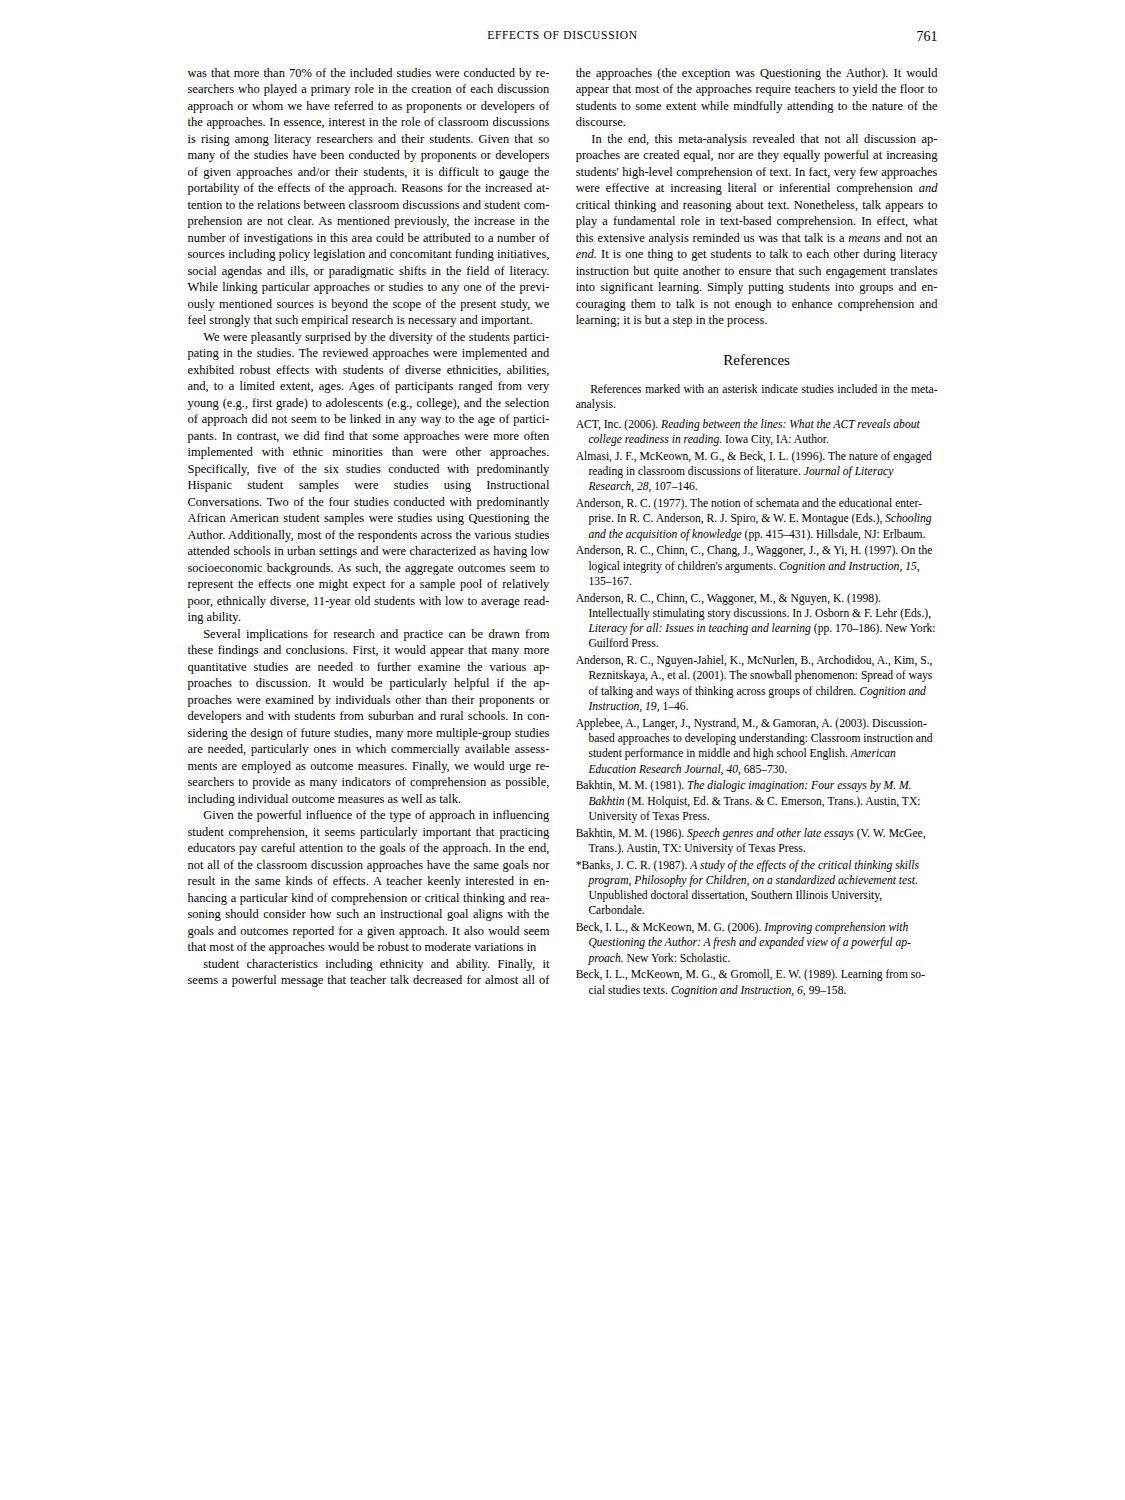Effects of Discussion 761
was that more than 70% of the included studies were conducted by researchers who played a primary role in the creation of each discussion approach or whom we have referred to as proponents or developers of the approaches. In essence, interest in the role of classroom discussions is rising among literacy researchers and their students. Given that so many of the studies have been conducted by proponents or developers of given approaches and/or their students, it is difficult to gauge the portability of the effects of the approach. Reasons for the increased attention to the relations between classroom discussions and student comprehension are not clear. As mentioned previously, the increase in the number of investigations in this area could be attributed to a number of sources including policy legislation and concomitant funding initiatives, social agendas and ills, or paradigmatic shifts in the field of literacy. While linking particular approaches or studies to any one of the previously mentioned sources is beyond the scope of the present study, we feel strongly that such empirical research is necessary and important.
We were pleasantly surprised by the diversity of the students participating in the studies. The reviewed approaches were implemented and exhibited robust effects with students of diverse ethnicities, abilities, and, to a limited extent, ages. Ages of participants ranged from very young (e.g., first grade) to adolescents (e.g., college), and the selection of approach did not seem to be linked in any way to the age of participants. In contrast, we did find that some approaches were more often implemented with ethnic minorities than were other approaches. Specifically, five of the six studies conducted with predominantly Hispanic student samples were studies using Instructional Conversations. Two of the four studies conducted with predominantly African American student samples were studies using Questioning the Author. Additionally, most of the respondents across the various studies attended schools in urban settings and were characterized as having low socioeconomic backgrounds. As such, the aggregate outcomes seem to represent the effects one might expect for a sample pool of relatively poor, ethnically diverse, 11-year old students with low to average reading ability.
Several implications for research and practice can be drawn from these findings and conclusions. First, it would appear that many more quantitative studies are needed to further examine the various approaches to discussion. It would be particularly helpful if the approaches were examined by individuals other than their proponents or developers and with students from suburban and rural schools. In considering the design of future studies, many more multiple-group studies are needed, particularly ones in which commercially available assessments are employed as outcome measures. Finally, we would urge researchers to provide as many indicators of comprehension as possible, including individual outcome measures as well as talk.
Given the powerful influence of the type of approach in influencing student comprehension, it seems particularly important that practicing educators pay careful attention to the goals of the approach. In the end, not all of the classroom discussion approaches have the same goals nor result in the same kinds of effects. A teacher keenly interested in enhancing a particular kind of comprehension or critical thinking and reasoning should consider how such an instructional goal aligns with the goals and outcomes reported for a given approach. It also would seem that most of the approaches would be robust to moderate variations in
student characteristics including ethnicity and ability. Finally, it seems a powerful message that teacher talk decreased for almost all of the approaches (the exception was Questioning the Author). It would appear that most of the approaches require teachers to yield the floor to students to some extent while mindfully attending to the nature of the discourse.
In the end, this meta-analysis revealed that not all discussion approaches are created equal, nor are they equally powerful at increasing students' high-level comprehension of text. In fact, very few approaches were effective at increasing literal or inferential comprehension and critical thinking and reasoning about text. Nonetheless, talk appears to play a fundamental role in text-based comprehension. In effect, what this extensive analysis reminded us was that talk is a means and not an end. It is one thing to get students to talk to each other during literacy instruction but quite another to ensure that such engagement translates into significant learning. Simply putting students into groups and encouraging them to talk is not enough to enhance comprehension and learning; it is but a step in the process.
References
References marked with an asterisk indicate studies included in the meta-analysis.
ACT, Inc. (2006). Reading between the lines: What the ACT reveals about college readiness in reading. Iowa City, IA: Author.
Almasi, J. F., McKeown, M. G., & Beck, I. L. (1996). The nature of engaged reading in classroom discussions of literature. Journal of Literacy Research, 28, 107–146.
Anderson, R. C. (1977). The notion of schemata and the educational enterprise. In R. C. Anderson, R. J. Spiro, & W. E. Montague (Eds.), Schooling and the acquisition of knowledge (pp. 415–431). Hillsdale, NJ: Erlbaum.
Anderson, R. C., Chinn, C., Chang, J., Waggoner, J., & Yi, H. (1997). On the logical integrity of children's arguments. Cognition and Instruction, 15, 135–167.
Anderson, R. C., Chinn, C., Waggoner, M., & Nguyen, K. (1998). Intellectually stimulating story discussions. In J. Osborn & F. Lehr (Eds.), Literacy for all: Issues in teaching and learning (pp. 170–186). New York: Guilford Press.
Anderson, R. C., Nguyen-Jahiel, K., McNurlen, B., Archodidou, A., Kim, S., Reznitskaya, A., et al. (2001). The snowball phenomenon: Spread of ways of talking and ways of thinking across groups of children. Cognition and Instruction, 19, 1–46.
Applebee, A., Langer, J., Nystrand, M., & Gamoran, A. (2003). Discussion-based approaches to developing understanding: Classroom instruction and student performance in middle and high school English. American Education Research Journal, 40, 685–730.
Bakhtin, M. M. (1981). The dialogic imagination: Four essays by M. M. Bakhtin (M. Holquist, Ed. & Trans. & C. Emerson, Trans.). Austin, TX: University of Texas Press.
Bakhtin, M. M. (1986). Speech genres and other late essays (V. W. McGee, Trans.). Austin, TX: University of Texas Press.
*Banks, J. C. R. (1987). A study of the effects of the critical thinking skills program, Philosophy for Children, on a standardized achievement test. Unpublished doctoral dissertation, Southern Illinois University, Carbondale.
Beck, I. L., & McKeown, M. G. (2006). Improving comprehension with Questioning the Author: A fresh and expanded view of a powerful approach. New York: Scholastic.
Beck, I. L., McKeown, M. G., & Gromoll, E. W. (1989). Learning from social studies texts. Cognition and Instruction, 6, 99–158.